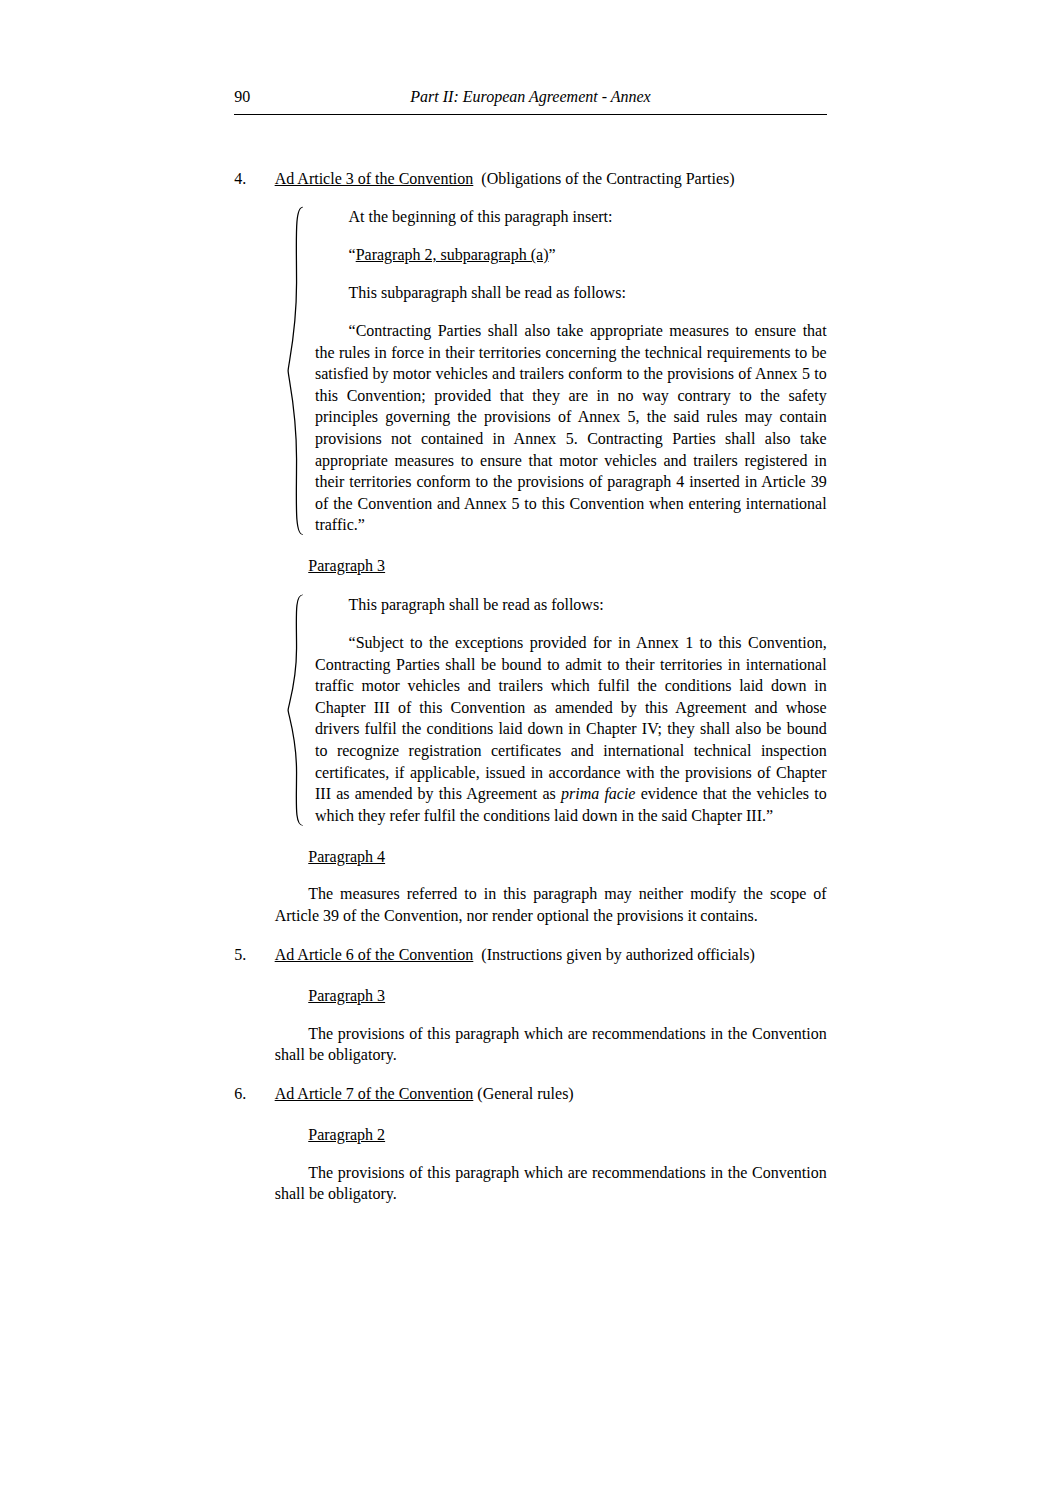90
Part II: European Agreement - Annex
4.
Ad Article 3 of the Convention (Obligations of the Contracting Parties)
At the beginning of this paragraph insert:
“Paragraph 2, subparagraph (a)”
This subparagraph shall be read as follows:
“Contracting Parties shall also take appropriate measures to ensure that the rules in force in their territories concerning the technical requirements to be satisfied by motor vehicles and trailers conform to the provisions of Annex 5 to this Convention; provided that they are in no way contrary to the safety principles governing the provisions of Annex 5, the said rules may contain provisions not contained in Annex 5. Contracting Parties shall also take appropriate measures to ensure that motor vehicles and trailers registered in their territories conform to the provisions of paragraph 4 inserted in Article 39 of the Convention and Annex 5 to this Convention when entering international traffic.”
Paragraph 3
This paragraph shall be read as follows:
“Subject to the exceptions provided for in Annex 1 to this Convention, Contracting Parties shall be bound to admit to their territories in international traffic motor vehicles and trailers which fulfil the conditions laid down in Chapter III of this Convention as amended by this Agreement and whose drivers fulfil the conditions laid down in Chapter IV; they shall also be bound to recognize registration certificates and international technical inspection certificates, if applicable, issued in accordance with the provisions of Chapter III as amended by this Agreement as prima facie evidence that the vehicles to which they refer fulfil the conditions laid down in the said Chapter III.”
Paragraph 4
The measures referred to in this paragraph may neither modify the scope of Article 39 of the Convention, nor render optional the provisions it contains.
5.
Ad Article 6 of the Convention (Instructions given by authorized officials)
Paragraph 3
The provisions of this paragraph which are recommendations in the Convention shall be obligatory.
6.
Ad Article 7 of the Convention (General rules)
Paragraph 2
The provisions of this paragraph which are recommendations in the Convention shall be obligatory.